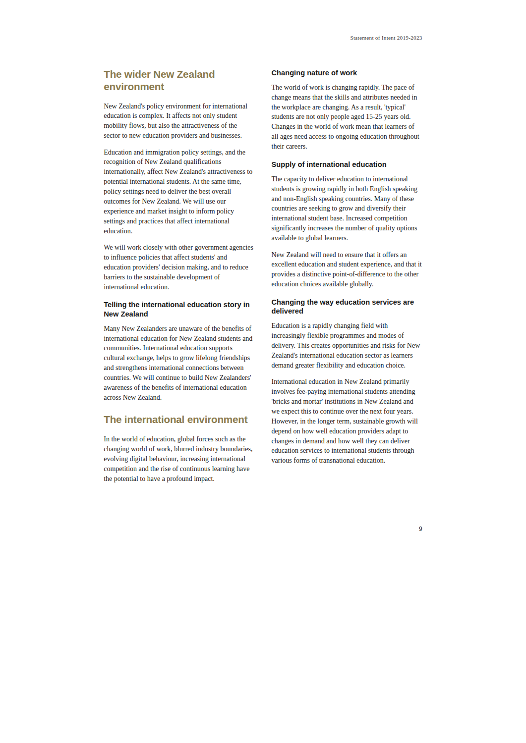Statement of Intent 2019-2023
The wider New Zealand environment
New Zealand's policy environment for international education is complex. It affects not only student mobility flows, but also the attractiveness of the sector to new education providers and businesses.
Education and immigration policy settings, and the recognition of New Zealand qualifications internationally, affect New Zealand's attractiveness to potential international students. At the same time, policy settings need to deliver the best overall outcomes for New Zealand. We will use our experience and market insight to inform policy settings and practices that affect international education.
We will work closely with other government agencies to influence policies that affect students' and education providers' decision making, and to reduce barriers to the sustainable development of international education.
Telling the international education story in New Zealand
Many New Zealanders are unaware of the benefits of international education for New Zealand students and communities. International education supports cultural exchange, helps to grow lifelong friendships and strengthens international connections between countries. We will continue to build New Zealanders' awareness of the benefits of international education across New Zealand.
The international environment
In the world of education, global forces such as the changing world of work, blurred industry boundaries, evolving digital behaviour, increasing international competition and the rise of continuous learning have the potential to have a profound impact.
Changing nature of work
The world of work is changing rapidly. The pace of change means that the skills and attributes needed in the workplace are changing. As a result, 'typical' students are not only people aged 15-25 years old. Changes in the world of work mean that learners of all ages need access to ongoing education throughout their careers.
Supply of international education
The capacity to deliver education to international students is growing rapidly in both English speaking and non-English speaking countries. Many of these countries are seeking to grow and diversify their international student base. Increased competition significantly increases the number of quality options available to global learners.
New Zealand will need to ensure that it offers an excellent education and student experience, and that it provides a distinctive point-of-difference to the other education choices available globally.
Changing the way education services are delivered
Education is a rapidly changing field with increasingly flexible programmes and modes of delivery. This creates opportunities and risks for New Zealand's international education sector as learners demand greater flexibility and education choice.
International education in New Zealand primarily involves fee-paying international students attending 'bricks and mortar' institutions in New Zealand and we expect this to continue over the next four years. However, in the longer term, sustainable growth will depend on how well education providers adapt to changes in demand and how well they can deliver education services to international students through various forms of transnational education.
9